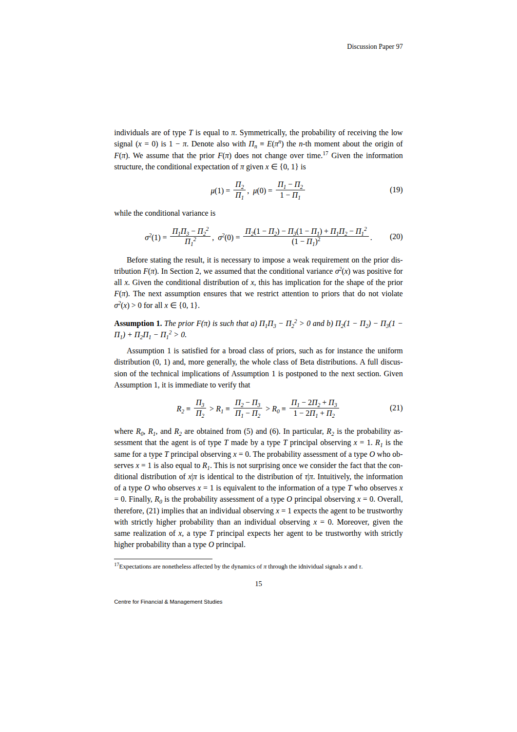Discussion Paper 97
individuals are of type T is equal to π. Symmetrically, the probability of receiving the low signal (x = 0) is 1 − π. Denote also with Πn ≡ E(πn) the n-th moment about the origin of F(π). We assume that the prior F(π) does not change over time.17 Given the information structure, the conditional expectation of π given x ∈ {0, 1} is
μ(1) = Π2 Π1, μ(0) = Π1 − Π21 − Π1
(19)
while the conditional variance is
σ2(1) = Π1Π3 − Π22 Π12, σ2(0) = Π2(1 − Π2) − Π3(1 − Π1) + Π1Π2 − Π12(1 − Π1)2.
(20)
Before stating the result, it is necessary to impose a weak requirement on the prior distribution F(π). In Section 2, we assumed that the conditional variance σ2(x) was positive for all x. Given the conditional distribution of x, this has implication for the shape of the prior F(π). The next assumption ensures that we restrict attention to priors that do not violate σ2(x) > 0 for all x ∈ {0, 1}.
Assumption 1. The prior F(π) is such that a) Π1Π3 − Π22 > 0 and b) Π2(1 − Π2) − Π3(1 − Π1) + Π2Π1 − Π12 > 0.
Assumption 1 is satisfied for a broad class of priors, such as for instance the uniform distribution (0, 1) and, more generally, the whole class of Beta distributions. A full discussion of the technical implications of Assumption 1 is postponed to the next section. Given Assumption 1, it is immediate to verify that
R2 ≡ Π3 Π2 > R1 ≡ Π2 − Π3 Π1 − Π2 > R0 ≡ Π1 − 2Π2 + Π31 − 2Π1 + Π2
(21)
where R0, R1, and R2 are obtained from (5) and (6). In particular, R2 is the probability assessment that the agent is of type T made by a type T principal observing x = 1. R1 is the same for a type T principal observing x = 0. The probability assessment of a type O who observes x = 1 is also equal to R1. This is not surprising once we consider the fact that the conditional distribution of x|π is identical to the distribution of τ|π. Intuitively, the information of a type O who observes x = 1 is equivalent to the information of a type T who observes x = 0. Finally, R0 is the probability assessment of a type O principal observing x = 0. Overall, therefore, (21) implies that an individual observing x = 1 expects the agent to be trustworthy with strictly higher probability than an individual observing x = 0. Moreover, given the same realization of x, a type T principal expects her agent to be trustworthy with strictly higher probability than a type O principal.
17Expectations are nonetheless affected by the dynamics of π through the idnividual signals x and τ.
15
Centre for Financial & Management Studies